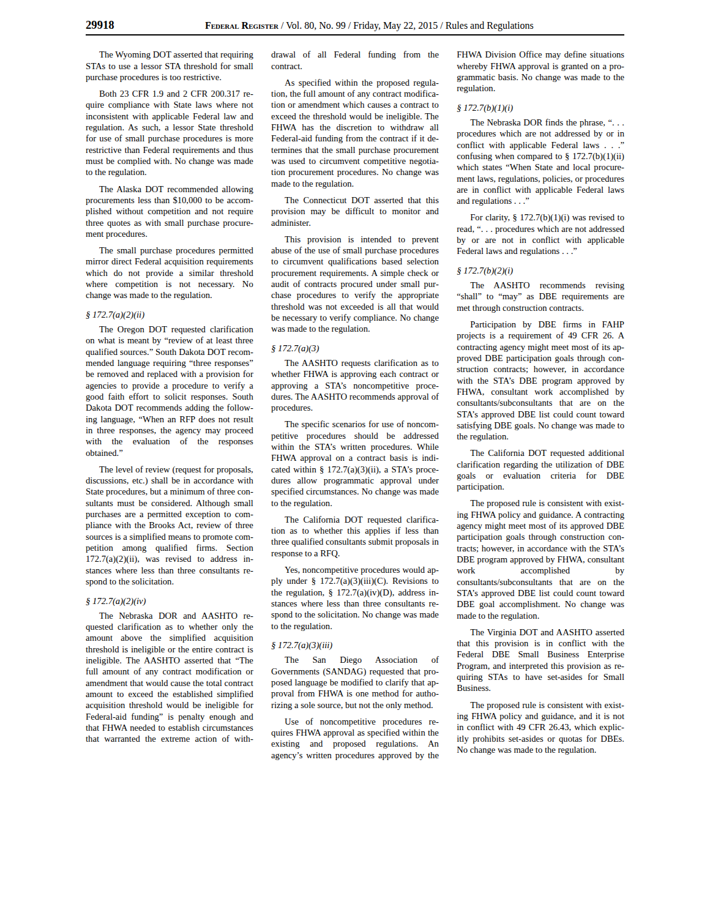29918
Federal Register / Vol. 80, No. 99 / Friday, May 22, 2015 / Rules and Regulations
The Wyoming DOT asserted that requiring STAs to use a lessor STA threshold for small purchase procedures is too restrictive.
Both 23 CFR 1.9 and 2 CFR 200.317 require compliance with State laws where not inconsistent with applicable Federal law and regulation. As such, a lessor State threshold for use of small purchase procedures is more restrictive than Federal requirements and thus must be complied with. No change was made to the regulation.
The Alaska DOT recommended allowing procurements less than $10,000 to be accomplished without competition and not require three quotes as with small purchase procurement procedures.
The small purchase procedures permitted mirror direct Federal acquisition requirements which do not provide a similar threshold where competition is not necessary. No change was made to the regulation.
§ 172.7(a)(2)(ii)
The Oregon DOT requested clarification on what is meant by “review of at least three qualified sources.” South Dakota DOT recommended language requiring “three responses” be removed and replaced with a provision for agencies to provide a procedure to verify a good faith effort to solicit responses. South Dakota DOT recommends adding the following language, “When an RFP does not result in three responses, the agency may proceed with the evaluation of the responses obtained.”
The level of review (request for proposals, discussions, etc.) shall be in accordance with State procedures, but a minimum of three consultants must be considered. Although small purchases are a permitted exception to compliance with the Brooks Act, review of three sources is a simplified means to promote competition among qualified firms. Section 172.7(a)(2)(ii), was revised to address instances where less than three consultants respond to the solicitation.
§ 172.7(a)(2)(iv)
The Nebraska DOR and AASHTO requested clarification as to whether only the amount above the simplified acquisition threshold is ineligible or the entire contract is ineligible. The AASHTO asserted that “The full amount of any contract modification or amendment that would cause the total contract amount to exceed the established simplified acquisition threshold would be ineligible for Federal-aid funding” is penalty enough and that FHWA needed to establish circumstances that warranted the extreme action of withdrawal of all Federal funding from the contract.
As specified within the proposed regulation, the full amount of any contract modification or amendment which causes a contract to exceed the threshold would be ineligible. The FHWA has the discretion to withdraw all Federal-aid funding from the contract if it determines that the small purchase procurement was used to circumvent competitive negotiation procurement procedures. No change was made to the regulation.
The Connecticut DOT asserted that this provision may be difficult to monitor and administer.
This provision is intended to prevent abuse of the use of small purchase procedures to circumvent qualifications based selection procurement requirements. A simple check or audit of contracts procured under small purchase procedures to verify the appropriate threshold was not exceeded is all that would be necessary to verify compliance. No change was made to the regulation.
§ 172.7(a)(3)
The AASHTO requests clarification as to whether FHWA is approving each contract or approving a STA’s noncompetitive procedures. The AASHTO recommends approval of procedures.
The specific scenarios for use of noncompetitive procedures should be addressed within the STA’s written procedures. While FHWA approval on a contract basis is indicated within § 172.7(a)(3)(ii), a STA’s procedures allow programmatic approval under specified circumstances. No change was made to the regulation.
The California DOT requested clarification as to whether this applies if less than three qualified consultants submit proposals in response to a RFQ.
Yes, noncompetitive procedures would apply under § 172.7(a)(3)(iii)(C). Revisions to the regulation, § 172.7(a)(iv)(D), address instances where less than three consultants respond to the solicitation. No change was made to the regulation.
§ 172.7(a)(3)(iii)
The San Diego Association of Governments (SANDAG) requested that proposed language be modified to clarify that approval from FHWA is one method for authorizing a sole source, but not the only method.
Use of noncompetitive procedures requires FHWA approval as specified within the existing and proposed regulations. An agency’s written procedures approved by the FHWA Division Office may define situations whereby FHWA approval is granted on a programmatic basis. No change was made to the regulation.
§ 172.7(b)(1)(i)
The Nebraska DOR finds the phrase, “. . . procedures which are not addressed by or in conflict with applicable Federal laws . . .” confusing when compared to § 172.7(b)(1)(ii) which states “When State and local procurement laws, regulations, policies, or procedures are in conflict with applicable Federal laws and regulations . . .”
For clarity, § 172.7(b)(1)(i) was revised to read, “. . . procedures which are not addressed by or are not in conflict with applicable Federal laws and regulations . . .”
§ 172.7(b)(2)(i)
The AASHTO recommends revising “shall” to “may” as DBE requirements are met through construction contracts.
Participation by DBE firms in FAHP projects is a requirement of 49 CFR 26. A contracting agency might meet most of its approved DBE participation goals through construction contracts; however, in accordance with the STA’s DBE program approved by FHWA, consultant work accomplished by consultants/subconsultants that are on the STA’s approved DBE list could count toward satisfying DBE goals. No change was made to the regulation.
The California DOT requested additional clarification regarding the utilization of DBE goals or evaluation criteria for DBE participation.
The proposed rule is consistent with existing FHWA policy and guidance. A contracting agency might meet most of its approved DBE participation goals through construction contracts; however, in accordance with the STA’s DBE program approved by FHWA, consultant work accomplished by consultants/subconsultants that are on the STA’s approved DBE list could count toward DBE goal accomplishment. No change was made to the regulation.
The Virginia DOT and AASHTO asserted that this provision is in conflict with the Federal DBE Small Business Enterprise Program, and interpreted this provision as requiring STAs to have set-asides for Small Business.
The proposed rule is consistent with existing FHWA policy and guidance, and it is not in conflict with 49 CFR 26.43, which explicitly prohibits set-asides or quotas for DBEs. No change was made to the regulation.